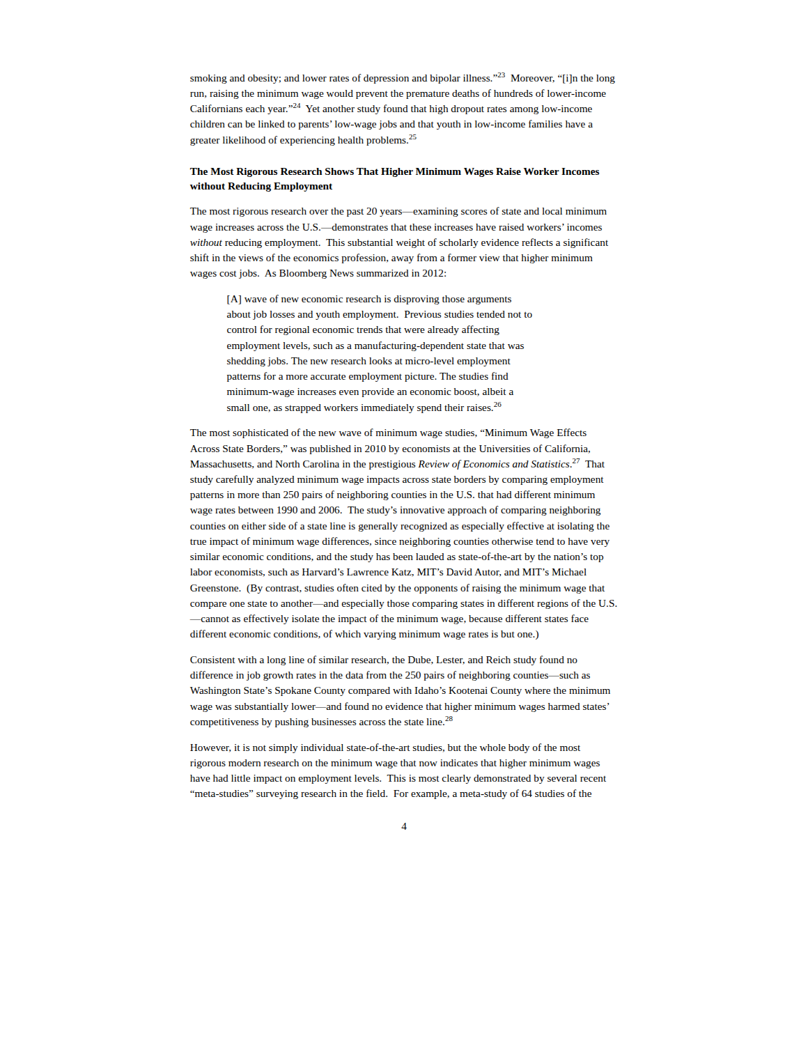smoking and obesity; and lower rates of depression and bipolar illness.”23 Moreover, “[i]n the long run, raising the minimum wage would prevent the premature deaths of hundreds of lower-income Californians each year.”24 Yet another study found that high dropout rates among low-income children can be linked to parents’ low-wage jobs and that youth in low-income families have a greater likelihood of experiencing health problems.25
The Most Rigorous Research Shows That Higher Minimum Wages Raise Worker Incomes without Reducing Employment
The most rigorous research over the past 20 years—examining scores of state and local minimum wage increases across the U.S.—demonstrates that these increases have raised workers’ incomes without reducing employment. This substantial weight of scholarly evidence reflects a significant shift in the views of the economics profession, away from a former view that higher minimum wages cost jobs. As Bloomberg News summarized in 2012:
[A] wave of new economic research is disproving those arguments about job losses and youth employment. Previous studies tended not to control for regional economic trends that were already affecting employment levels, such as a manufacturing-dependent state that was shedding jobs. The new research looks at micro-level employment patterns for a more accurate employment picture. The studies find minimum-wage increases even provide an economic boost, albeit a small one, as strapped workers immediately spend their raises.26
The most sophisticated of the new wave of minimum wage studies, “Minimum Wage Effects Across State Borders,” was published in 2010 by economists at the Universities of California, Massachusetts, and North Carolina in the prestigious Review of Economics and Statistics.27 That study carefully analyzed minimum wage impacts across state borders by comparing employment patterns in more than 250 pairs of neighboring counties in the U.S. that had different minimum wage rates between 1990 and 2006. The study’s innovative approach of comparing neighboring counties on either side of a state line is generally recognized as especially effective at isolating the true impact of minimum wage differences, since neighboring counties otherwise tend to have very similar economic conditions, and the study has been lauded as state-of-the-art by the nation’s top labor economists, such as Harvard’s Lawrence Katz, MIT’s David Autor, and MIT’s Michael Greenstone. (By contrast, studies often cited by the opponents of raising the minimum wage that compare one state to another—and especially those comparing states in different regions of the U.S.—cannot as effectively isolate the impact of the minimum wage, because different states face different economic conditions, of which varying minimum wage rates is but one.)
Consistent with a long line of similar research, the Dube, Lester, and Reich study found no difference in job growth rates in the data from the 250 pairs of neighboring counties—such as Washington State’s Spokane County compared with Idaho’s Kootenai County where the minimum wage was substantially lower—and found no evidence that higher minimum wages harmed states’ competitiveness by pushing businesses across the state line.28
However, it is not simply individual state-of-the-art studies, but the whole body of the most rigorous modern research on the minimum wage that now indicates that higher minimum wages have had little impact on employment levels. This is most clearly demonstrated by several recent “meta-studies” surveying research in the field. For example, a meta-study of 64 studies of the
4